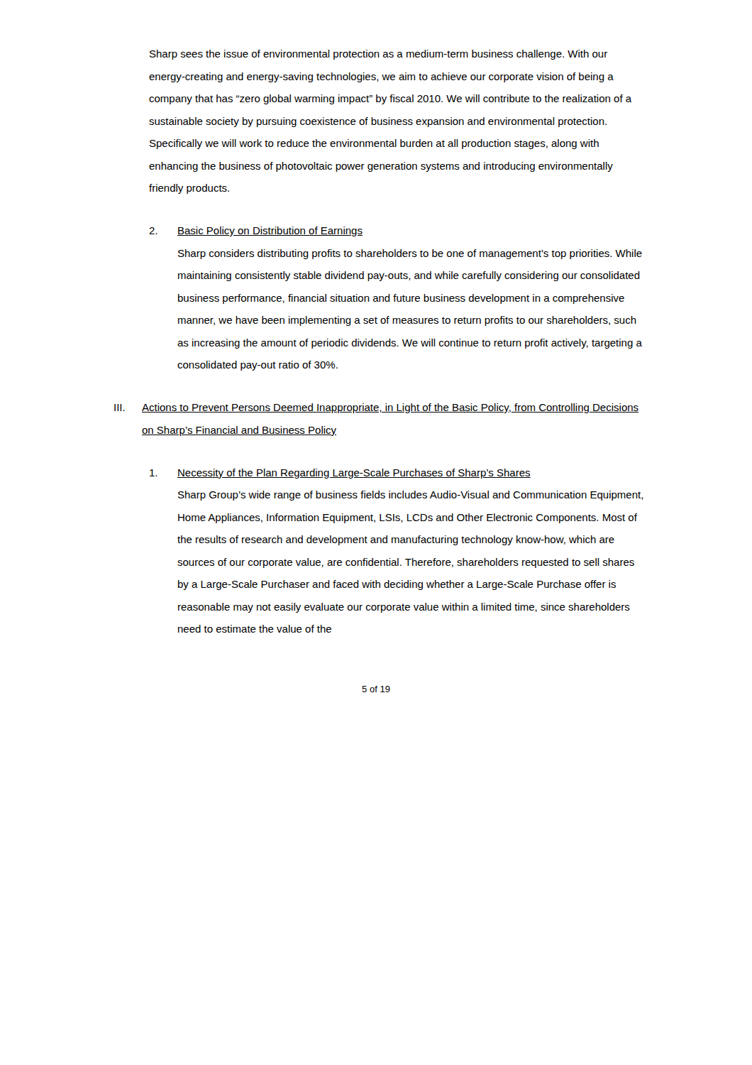Sharp sees the issue of environmental protection as a medium-term business challenge. With our energy-creating and energy-saving technologies, we aim to achieve our corporate vision of being a company that has “zero global warming impact” by fiscal 2010. We will contribute to the realization of a sustainable society by pursuing coexistence of business expansion and environmental protection. Specifically we will work to reduce the environmental burden at all production stages, along with enhancing the business of photovoltaic power generation systems and introducing environmentally friendly products.
2. Basic Policy on Distribution of Earnings Sharp considers distributing profits to shareholders to be one of management’s top priorities. While maintaining consistently stable dividend pay-outs, and while carefully considering our consolidated business performance, financial situation and future business development in a comprehensive manner, we have been implementing a set of measures to return profits to our shareholders, such as increasing the amount of periodic dividends. We will continue to return profit actively, targeting a consolidated pay-out ratio of 30%.
III. Actions to Prevent Persons Deemed Inappropriate, in Light of the Basic Policy, from Controlling Decisions on Sharp’s Financial and Business Policy
1. Necessity of the Plan Regarding Large-Scale Purchases of Sharp’s Shares Sharp Group’s wide range of business fields includes Audio-Visual and Communication Equipment, Home Appliances, Information Equipment, LSIs, LCDs and Other Electronic Components. Most of the results of research and development and manufacturing technology know-how, which are sources of our corporate value, are confidential. Therefore, shareholders requested to sell shares by a Large-Scale Purchaser and faced with deciding whether a Large-Scale Purchase offer is reasonable may not easily evaluate our corporate value within a limited time, since shareholders need to estimate the value of the
5 of 19